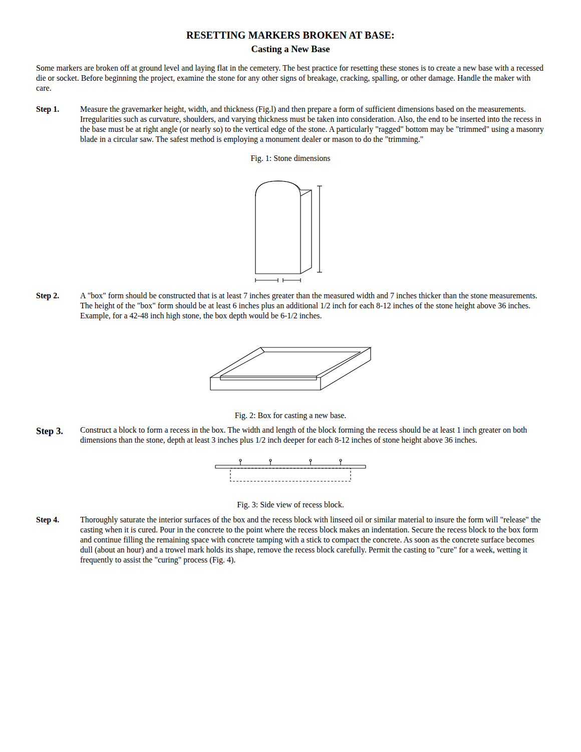RESETTING MARKERS BROKEN AT BASE:
Casting a New Base
Some markers are broken off at ground level and laying flat in the cemetery. The best practice for resetting these stones is to create a new base with a recessed die or socket. Before beginning the project, examine the stone for any other signs of breakage, cracking, spalling, or other damage. Handle the maker with care.
Step 1.
Measure the gravemarker height, width, and thickness (Fig.l) and then prepare a form of sufficient dimensions based on the measurements. Irregularities such as curvature, shoulders, and varying thickness must be taken into consideration. Also, the end to be inserted into the recess in the base must be at right angle (or nearly so) to the vertical edge of the stone. A particularly "ragged" bottom may be "trimmed" using a masonry blade in a circular saw. The safest method is employing a monument dealer or mason to do the "trimming."
Fig. 1: Stone dimensions
Step 2.
A "box" form should be constructed that is at least 7 inches greater than the measured width and 7 inches thicker than the stone measurements. The height of the "box" form should be at least 6 inches plus an additional 1/2 inch for each 8-12 inches of the stone height above 36 inches. Example, for a 42-48 inch high stone, the box depth would be 6-1/2 inches.
Fig. 2: Box for casting a new base.
Step 3.
Construct a block to form a recess in the box. The width and length of the block forming the recess should be at least 1 inch greater on both dimensions than the stone, depth at least 3 inches plus 1/2 inch deeper for each 8-12 inches of stone height above 36 inches.
Fig. 3: Side view of recess block.
Step 4.
Thoroughly saturate the interior surfaces of the box and the recess block with linseed oil or similar material to insure the form will "release" the casting when it is cured. Pour in the concrete to the point where the recess block makes an indentation. Secure the recess block to the box form and continue filling the remaining space with concrete tamping with a stick to compact the concrete. As soon as the concrete surface becomes dull (about an hour) and a trowel mark holds its shape, remove the recess block carefully. Permit the casting to "cure" for a week, wetting it frequently to assist the "curing" process (Fig. 4).